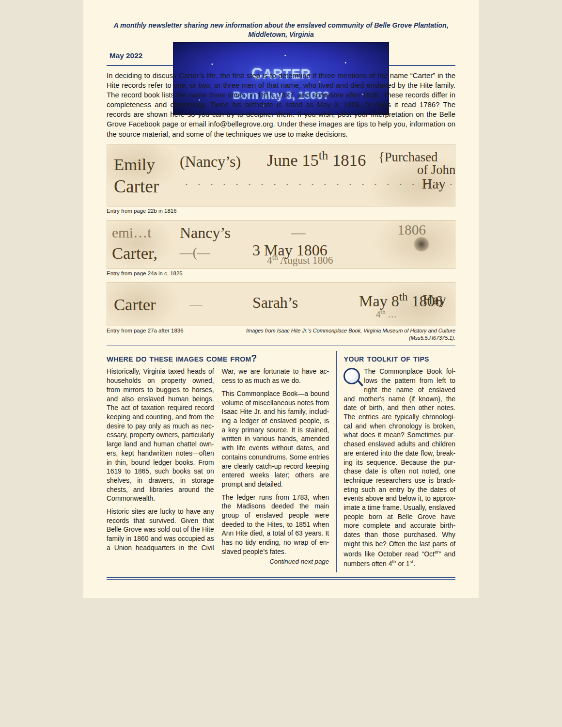A monthly newsletter sharing new information about the enslaved community of Belle Grove Plantation, Middletown, Virginia
Carter
Born May 3, 1806?
May 2022
In deciding to discuss Carter’s life, the first step is to determine if three mentions of the name “Carter” in the Hite records refer to one, or two, or three men of that name, who lived and died enslaved by the Hite family. The record book lists the name three times, in 1816, 1827, and sometime after 1836. These records differ in completeness and chronology. Twice his birthdate is listed as May 3, 1806, or does it read 1786? The records are shown here so you can try to decipher them. If you wish, post your interpretation on the Belle Grove Facebook page or email info@bellegrove.org. Under these images are tips to help you, information on the source material, and some of the techniques we use to make decisions.
Emily (Nancy’s) June 15th 1816 {Purchased of John Hay Carter · · · · · · · · · · · · · · · · · · · · · · · ·
Entry from page 22b in 1816
emi…t Nancy’s — 1806 Carter, —(— 3 May 1806 4th August 1806
Entry from page 24a in c. 1825
Carter — Sarah’s May 8th 1806 Hay 4th …
Entry from page 27a after 1836 Images from Isaac Hite Jr.’s Commonplace Book, Virginia Museum of History and Culture (Mss5.5.H67375.1).
Where Do These Images Come From?
Historically, Virginia taxed heads of households on property owned, from mirrors to buggies to horses, and also enslaved human beings. The act of taxation required record keeping and counting, and from the desire to pay only as much as necessary, property owners, particularly large land and human chattel owners, kept handwritten notes—often in thin, bound ledger books. From 1619 to 1865, such books sat on shelves, in drawers, in storage chests, and libraries around the Commonwealth.
Historic sites are lucky to have any records that survived. Given that Belle Grove was sold out of the Hite family in 1860 and was occupied as a Union headquarters in the Civil War, we are fortunate to have access to as much as we do.
This Commonplace Book—a bound volume of miscellaneous notes from Isaac Hite Jr. and his family, including a ledger of enslaved people, is a key primary source. It is stained, written in various hands, amended with life events without dates, and contains conundrums. Some entries are clearly catch-up record keeping entered weeks later; others are prompt and detailed.
The ledger runs from 1783, when the Madisons deeded the main group of enslaved people were deeded to the Hites, to 1851 when Ann Hite died, a total of 63 years. It has no tidy ending, no wrap of enslaved people’s fates.
Continued next page
Your Toolkit of Tips
The Commonplace Book follows the pattern from left to right the name of enslaved and mother’s name (if known), the date of birth, and then other notes. The entries are typically chronological and when chronology is broken, what does it mean? Sometimes purchased enslaved adults and children are entered into the date flow, breaking its sequence. Because the purchase date is often not noted, one technique researchers use is bracketing such an entry by the dates of events above and below it, to approximate a time frame. Usually, enslaved people born at Belle Grove have more complete and accurate birthdates than those purchased. Why might this be? Often the last parts of words like October read “Octer” and numbers often 4th or 1st.